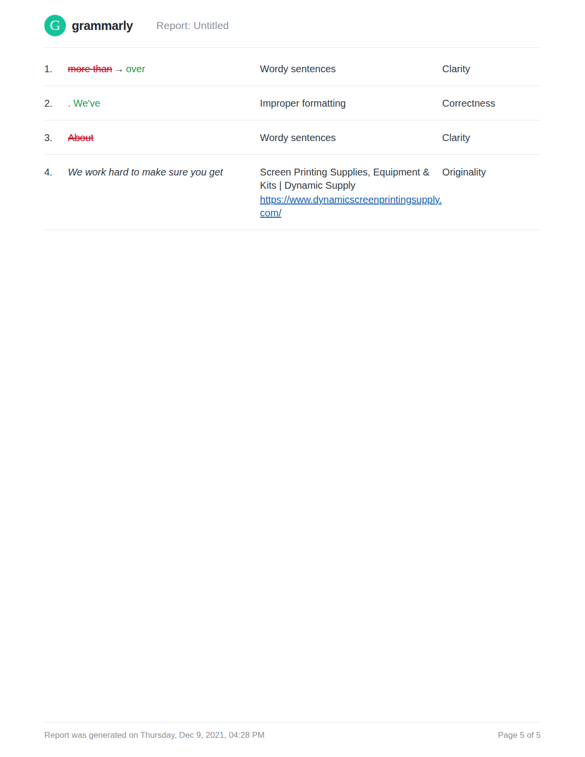G
grammarly
Report: Untitled
| 1. | more than → over | Wordy sentences | Clarity |
| 2. | . We've | Improper formatting | Correctness |
| 3. | About | Wordy sentences | Clarity |
| 4. | We work hard to make sure you get | Screen Printing Supplies, Equipment & Kits / Dynamic Supply https://www.dynamicscreenprintingsupply.com/ | Originality |
Report was generated on Thursday, Dec 9, 2021, 04:28 PM
Page 5 of 5